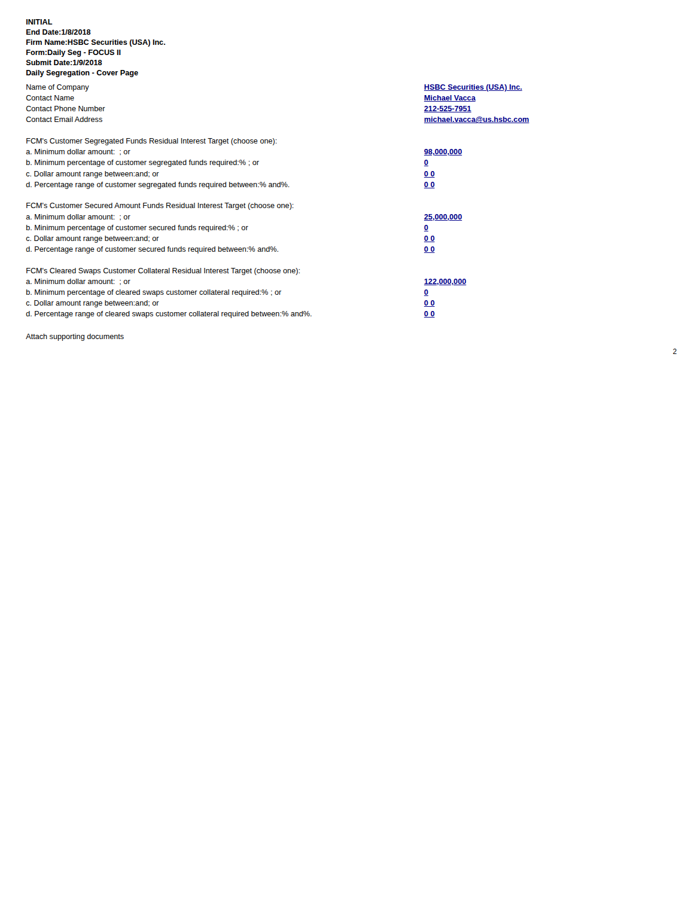INITIAL
End Date:1/8/2018
Firm Name:HSBC Securities (USA) Inc.
Form:Daily Seg - FOCUS II
Submit Date:1/9/2018
Daily Segregation - Cover Page
| Name of Company | HSBC Securities (USA) Inc. |
| Contact Name | Michael Vacca |
| Contact Phone Number | 212-525-7951 |
| Contact Email Address | michael.vacca@us.hsbc.com |
| FCM's Customer Segregated Funds Residual Interest Target (choose one): |
| a. Minimum dollar amount: ; or | 98,000,000 |
| b. Minimum percentage of customer segregated funds required:% ; or | 0 |
| c. Dollar amount range between:and; or | 0 0 |
| d. Percentage range of customer segregated funds required between:% and%. | 0 0 |
| FCM's Customer Secured Amount Funds Residual Interest Target (choose one): |
| a. Minimum dollar amount: ; or | 25,000,000 |
| b. Minimum percentage of customer secured funds required:% ; or | 0 |
| c. Dollar amount range between:and; or | 0 0 |
| d. Percentage range of customer secured funds required between:% and%. | 0 0 |
| FCM's Cleared Swaps Customer Collateral Residual Interest Target (choose one): |
| a. Minimum dollar amount: ; or | 122,000,000 |
| b. Minimum percentage of cleared swaps customer collateral required:% ; or | 0 |
| c. Dollar amount range between:and; or | 0 0 |
| d. Percentage range of cleared swaps customer collateral required between:% and%. | 0 0 |
Attach supporting documents
2